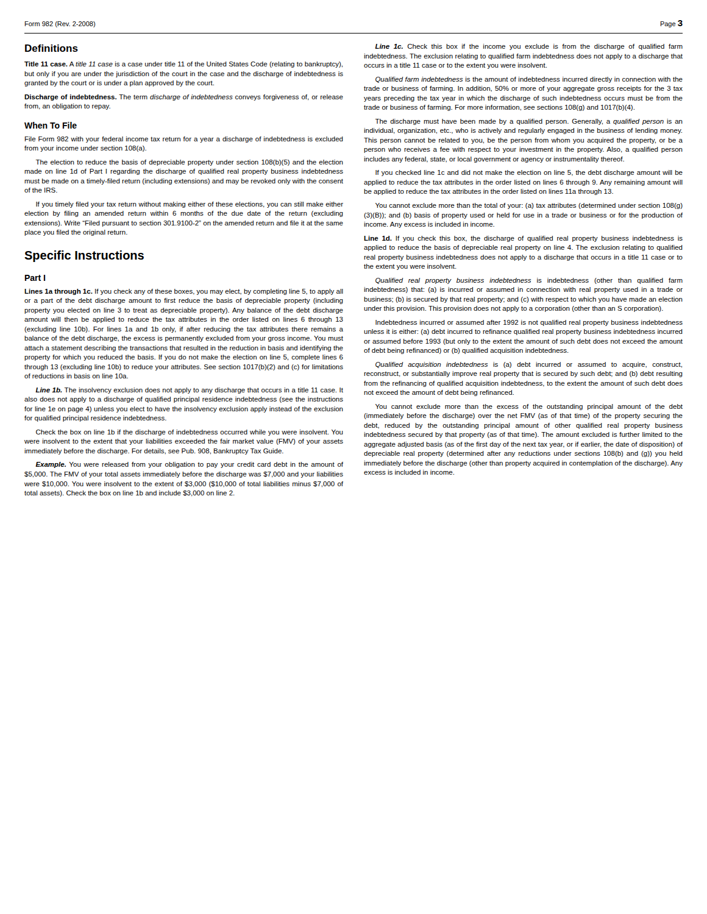Form 982 (Rev. 2-2008)
Page 3
Definitions
Title 11 case. A title 11 case is a case under title 11 of the United States Code (relating to bankruptcy), but only if you are under the jurisdiction of the court in the case and the discharge of indebtedness is granted by the court or is under a plan approved by the court.
Discharge of indebtedness. The term discharge of indebtedness conveys forgiveness of, or release from, an obligation to repay.
When To File
File Form 982 with your federal income tax return for a year a discharge of indebtedness is excluded from your income under section 108(a).
The election to reduce the basis of depreciable property under section 108(b)(5) and the election made on line 1d of Part I regarding the discharge of qualified real property business indebtedness must be made on a timely-filed return (including extensions) and may be revoked only with the consent of the IRS.
If you timely filed your tax return without making either of these elections, you can still make either election by filing an amended return within 6 months of the due date of the return (excluding extensions). Write “Filed pursuant to section 301.9100-2” on the amended return and file it at the same place you filed the original return.
Specific Instructions
Part I
Lines 1a through 1c. If you check any of these boxes, you may elect, by completing line 5, to apply all or a part of the debt discharge amount to first reduce the basis of depreciable property (including property you elected on line 3 to treat as depreciable property). Any balance of the debt discharge amount will then be applied to reduce the tax attributes in the order listed on lines 6 through 13 (excluding line 10b). For lines 1a and 1b only, if after reducing the tax attributes there remains a balance of the debt discharge, the excess is permanently excluded from your gross income. You must attach a statement describing the transactions that resulted in the reduction in basis and identifying the property for which you reduced the basis. If you do not make the election on line 5, complete lines 6 through 13 (excluding line 10b) to reduce your attributes. See section 1017(b)(2) and (c) for limitations of reductions in basis on line 10a.
Line 1b. The insolvency exclusion does not apply to any discharge that occurs in a title 11 case. It also does not apply to a discharge of qualified principal residence indebtedness (see the instructions for line 1e on page 4) unless you elect to have the insolvency exclusion apply instead of the exclusion for qualified principal residence indebtedness.
Check the box on line 1b if the discharge of indebtedness occurred while you were insolvent. You were insolvent to the extent that your liabilities exceeded the fair market value (FMV) of your assets immediately before the discharge. For details, see Pub. 908, Bankruptcy Tax Guide.
Example. You were released from your obligation to pay your credit card debt in the amount of $5,000. The FMV of your total assets immediately before the discharge was $7,000 and your liabilities were $10,000. You were insolvent to the extent of $3,000 ($10,000 of total liabilities minus $7,000 of total assets). Check the box on line 1b and include $3,000 on line 2.
Line 1c. Check this box if the income you exclude is from the discharge of qualified farm indebtedness. The exclusion relating to qualified farm indebtedness does not apply to a discharge that occurs in a title 11 case or to the extent you were insolvent.
Qualified farm indebtedness is the amount of indebtedness incurred directly in connection with the trade or business of farming. In addition, 50% or more of your aggregate gross receipts for the 3 tax years preceding the tax year in which the discharge of such indebtedness occurs must be from the trade or business of farming. For more information, see sections 108(g) and 1017(b)(4).
The discharge must have been made by a qualified person. Generally, a qualified person is an individual, organization, etc., who is actively and regularly engaged in the business of lending money. This person cannot be related to you, be the person from whom you acquired the property, or be a person who receives a fee with respect to your investment in the property. Also, a qualified person includes any federal, state, or local government or agency or instrumentality thereof.
If you checked line 1c and did not make the election on line 5, the debt discharge amount will be applied to reduce the tax attributes in the order listed on lines 6 through 9. Any remaining amount will be applied to reduce the tax attributes in the order listed on lines 11a through 13.
You cannot exclude more than the total of your: (a) tax attributes (determined under section 108(g)(3)(B)); and (b) basis of property used or held for use in a trade or business or for the production of income. Any excess is included in income.
Line 1d. If you check this box, the discharge of qualified real property business indebtedness is applied to reduce the basis of depreciable real property on line 4. The exclusion relating to qualified real property business indebtedness does not apply to a discharge that occurs in a title 11 case or to the extent you were insolvent.
Qualified real property business indebtedness is indebtedness (other than qualified farm indebtedness) that: (a) is incurred or assumed in connection with real property used in a trade or business; (b) is secured by that real property; and (c) with respect to which you have made an election under this provision. This provision does not apply to a corporation (other than an S corporation).
Indebtedness incurred or assumed after 1992 is not qualified real property business indebtedness unless it is either: (a) debt incurred to refinance qualified real property business indebtedness incurred or assumed before 1993 (but only to the extent the amount of such debt does not exceed the amount of debt being refinanced) or (b) qualified acquisition indebtedness.
Qualified acquisition indebtedness is (a) debt incurred or assumed to acquire, construct, reconstruct, or substantially improve real property that is secured by such debt; and (b) debt resulting from the refinancing of qualified acquisition indebtedness, to the extent the amount of such debt does not exceed the amount of debt being refinanced.
You cannot exclude more than the excess of the outstanding principal amount of the debt (immediately before the discharge) over the net FMV (as of that time) of the property securing the debt, reduced by the outstanding principal amount of other qualified real property business indebtedness secured by that property (as of that time). The amount excluded is further limited to the aggregate adjusted basis (as of the first day of the next tax year, or if earlier, the date of disposition) of depreciable real property (determined after any reductions under sections 108(b) and (g)) you held immediately before the discharge (other than property acquired in contemplation of the discharge). Any excess is included in income.